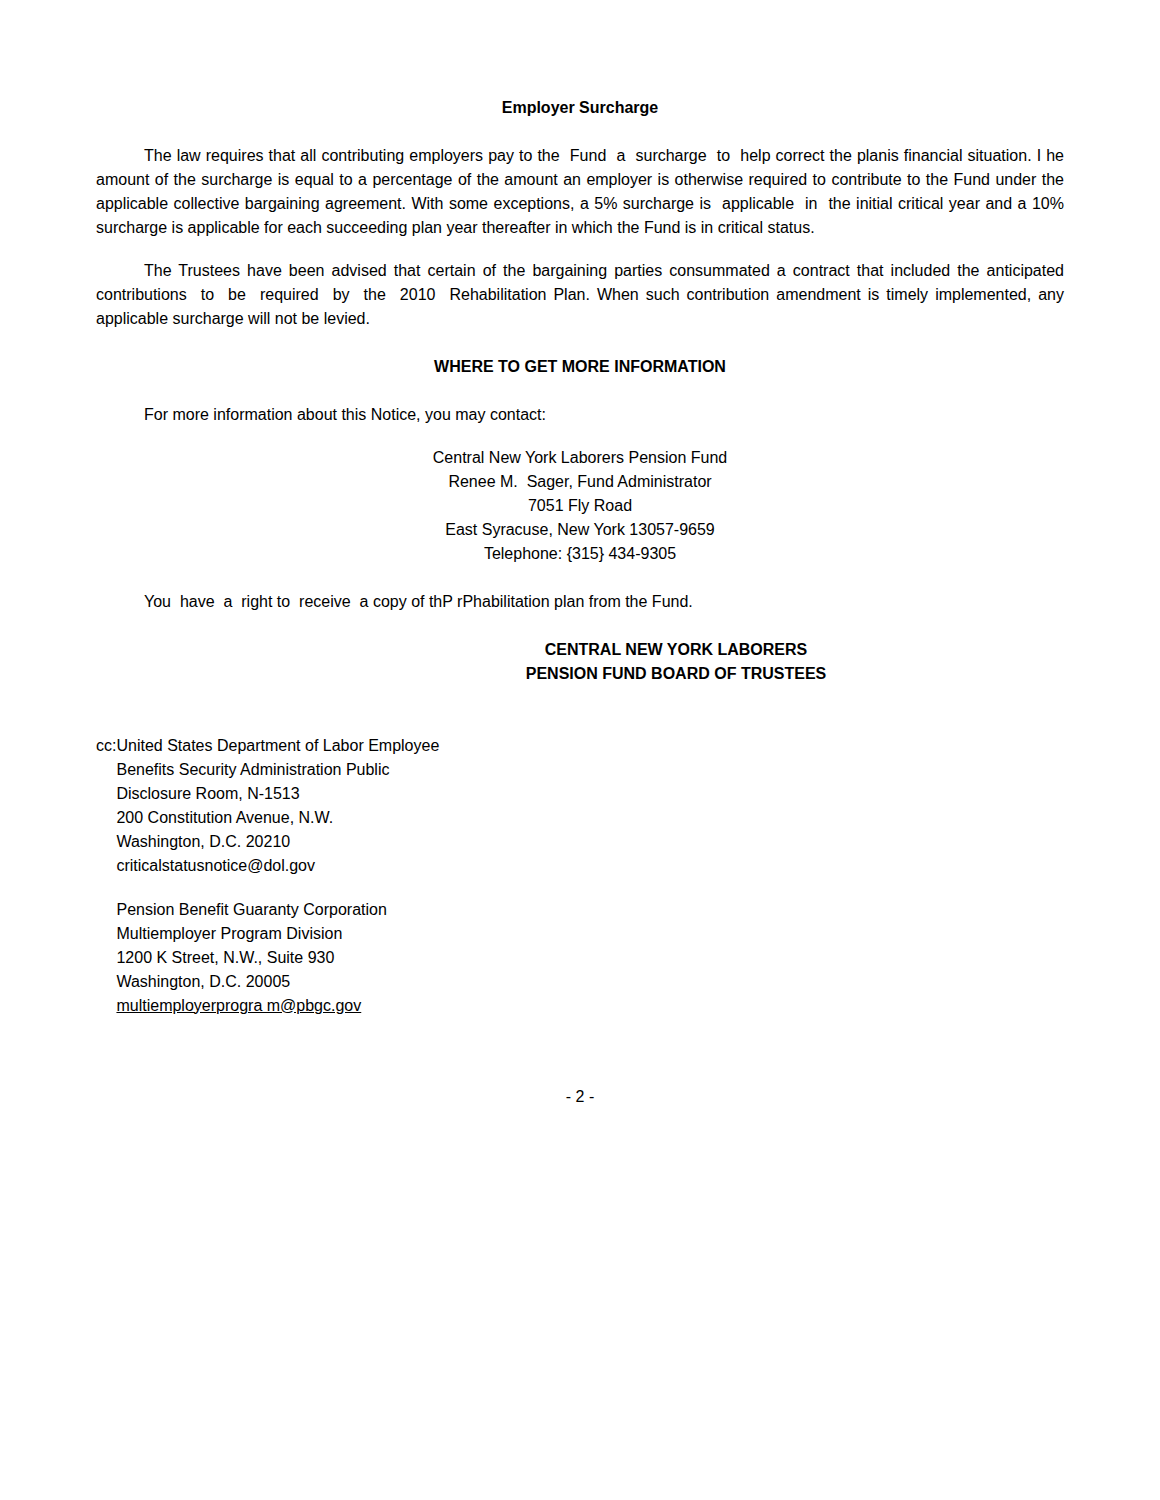Employer Surcharge
The law requires that all contributing employers pay to the Fund a surcharge to help correct the planis financial situation. I he amount of the surcharge is equal to a percentage of the amount an employer is otherwise required to contribute to the Fund under the applicable collective bargaining agreement. With some exceptions, a 5% surcharge is applicable in the initial critical year and a 10% surcharge is applicable for each succeeding plan year thereafter in which the Fund is in critical status.
The Trustees have been advised that certain of the bargaining parties consummated a contract that included the anticipated contributions to be required by the 2010 Rehabilitation Plan. When such contribution amendment is timely implemented, any applicable surcharge will not be levied.
WHERE TO GET MORE INFORMATION
For more information about this Notice, you may contact:
Central New York Laborers Pension Fund
Renee M. Sager, Fund Administrator
7051 Fly Road
East Syracuse, New York 13057-9659
Telephone: {315} 434-9305
You have a right to receive a copy of thP rPhabilitation plan from the Fund.
CENTRAL NEW YORK LABORERS
PENSION FUND BOARD OF TRUSTEES
| cc: | United States Department of Labor Employee Benefits Security Administration Public Disclosure Room, N-1513 200 Constitution Avenue, N.W. Washington, D.C. 20210 criticalstatusnotice@dol.gov Pension Benefit Guaranty Corporation Multiemployer Program Division 1200 K Street, N.W., Suite 930 Washington, D.C. 20005 multiemployerprogra m@pbgc.gov |
- 2 -